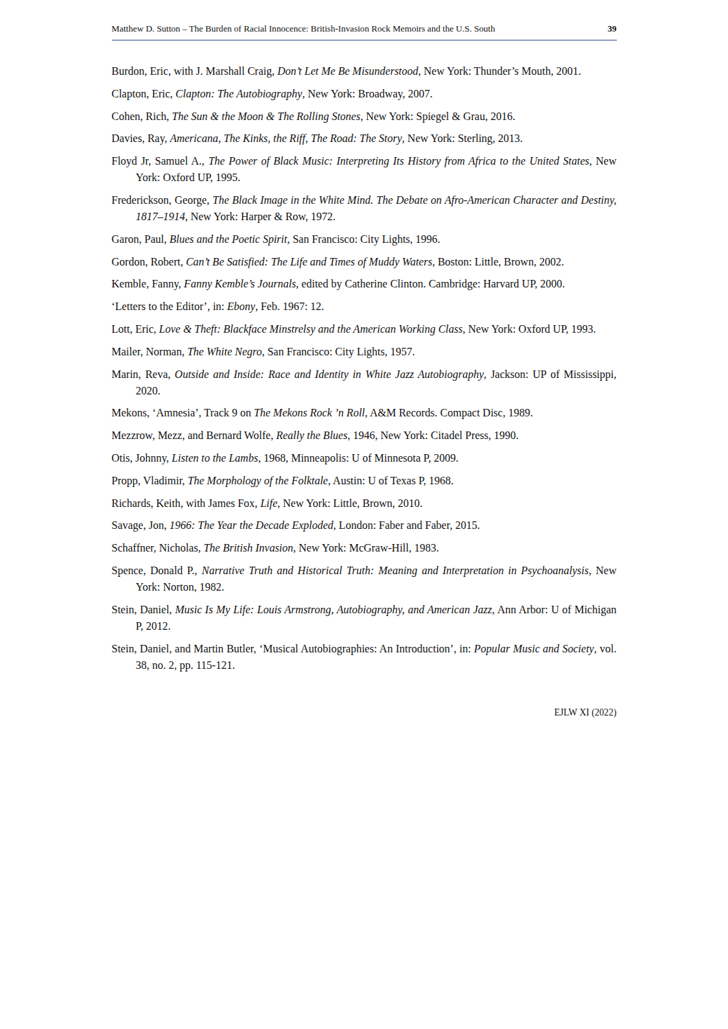Matthew D. Sutton – The Burden of Racial Innocence: British-Invasion Rock Memoirs and the U.S. South 39
Burdon, Eric, with J. Marshall Craig, Don’t Let Me Be Misunderstood, New York: Thunder’s Mouth, 2001.
Clapton, Eric, Clapton: The Autobiography, New York: Broadway, 2007.
Cohen, Rich, The Sun & the Moon & The Rolling Stones, New York: Spiegel & Grau, 2016.
Davies, Ray, Americana, The Kinks, the Riff, The Road: The Story, New York: Sterling, 2013.
Floyd Jr, Samuel A., The Power of Black Music: Interpreting Its History from Africa to the United States, New York: Oxford UP, 1995.
Frederickson, George, The Black Image in the White Mind. The Debate on Afro-American Character and Destiny, 1817–1914, New York: Harper & Row, 1972.
Garon, Paul, Blues and the Poetic Spirit, San Francisco: City Lights, 1996.
Gordon, Robert, Can’t Be Satisfied: The Life and Times of Muddy Waters, Boston: Little, Brown, 2002.
Kemble, Fanny, Fanny Kemble’s Journals, edited by Catherine Clinton. Cambridge: Harvard UP, 2000.
‘Letters to the Editor’, in: Ebony, Feb. 1967: 12.
Lott, Eric, Love & Theft: Blackface Minstrelsy and the American Working Class, New York: Oxford UP, 1993.
Mailer, Norman, The White Negro, San Francisco: City Lights, 1957.
Marin, Reva, Outside and Inside: Race and Identity in White Jazz Autobiography, Jackson: UP of Mississippi, 2020.
Mekons, ‘Amnesia’, Track 9 on The Mekons Rock ’n Roll, A&M Records. Compact Disc, 1989.
Mezzrow, Mezz, and Bernard Wolfe, Really the Blues, 1946, New York: Citadel Press, 1990.
Otis, Johnny, Listen to the Lambs, 1968, Minneapolis: U of Minnesota P, 2009.
Propp, Vladimir, The Morphology of the Folktale, Austin: U of Texas P, 1968.
Richards, Keith, with James Fox, Life, New York: Little, Brown, 2010.
Savage, Jon, 1966: The Year the Decade Exploded, London: Faber and Faber, 2015.
Schaffner, Nicholas, The British Invasion, New York: McGraw-Hill, 1983.
Spence, Donald P., Narrative Truth and Historical Truth: Meaning and Interpretation in Psychoanalysis, New York: Norton, 1982.
Stein, Daniel, Music Is My Life: Louis Armstrong, Autobiography, and American Jazz, Ann Arbor: U of Michigan P, 2012.
Stein, Daniel, and Martin Butler, ‘Musical Autobiographies: An Introduction’, in: Popular Music and Society, vol. 38, no. 2, pp. 115-121.
EJLW XI (2022)